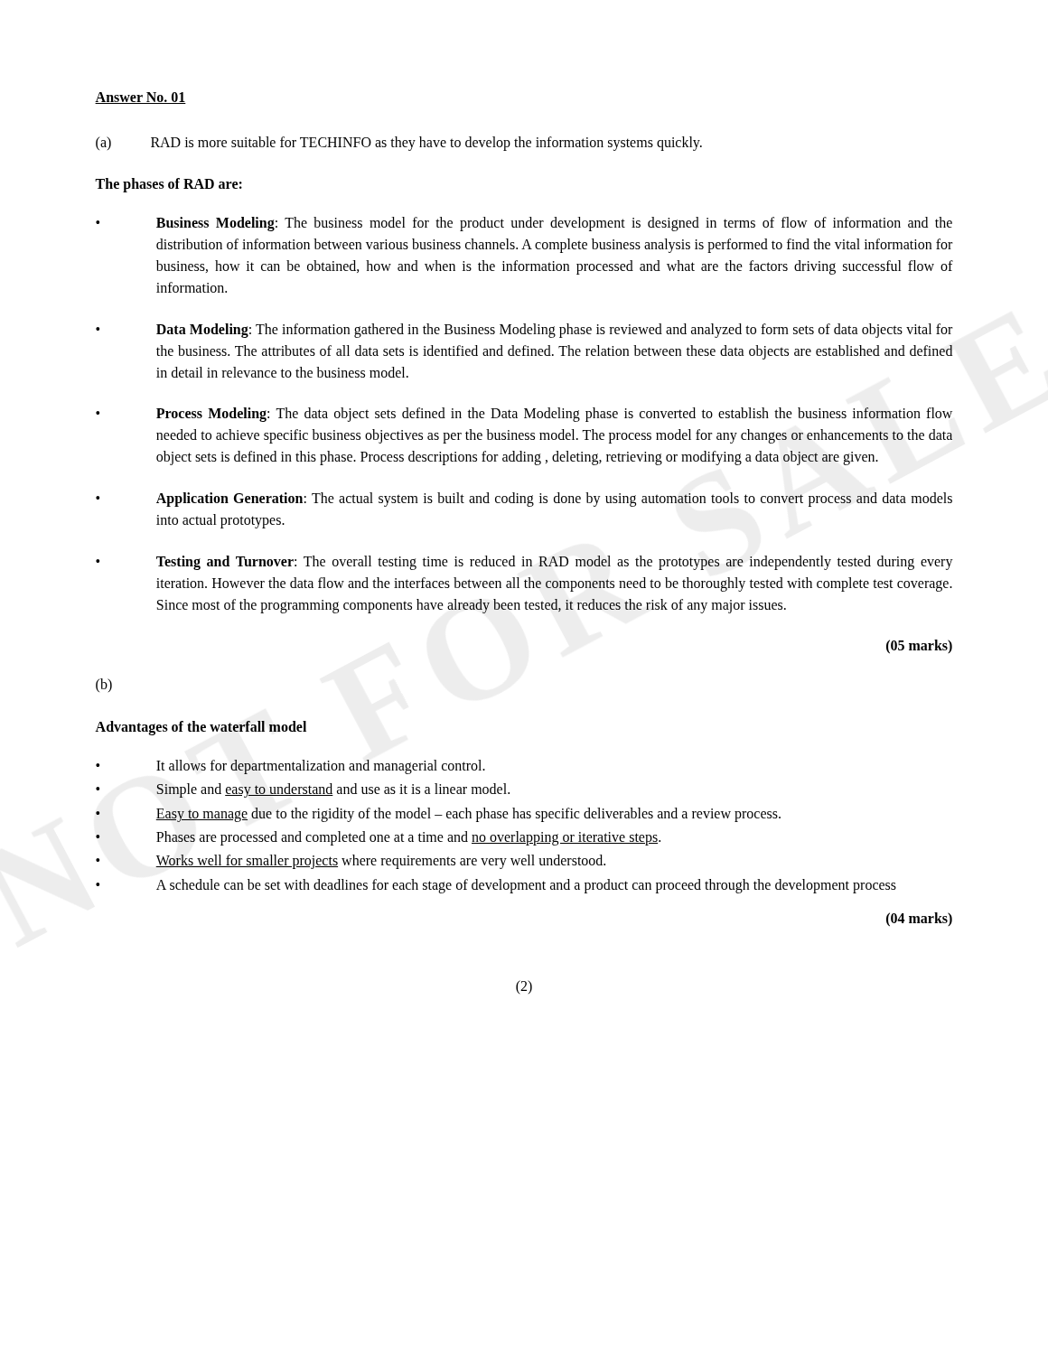NOT FOR SALE
Answer No. 01
(a)
RAD is more suitable for TECHINFO as they have to develop the information systems quickly.
The phases of RAD are:
Business Modeling: The business model for the product under development is designed in terms of flow of information and the distribution of information between various business channels. A complete business analysis is performed to find the vital information for business, how it can be obtained, how and when is the information processed and what are the factors driving successful flow of information.
Data Modeling: The information gathered in the Business Modeling phase is reviewed and analyzed to form sets of data objects vital for the business. The attributes of all data sets is identified and defined. The relation between these data objects are established and defined in detail in relevance to the business model.
Process Modeling: The data object sets defined in the Data Modeling phase is converted to establish the business information flow needed to achieve specific business objectives as per the business model. The process model for any changes or enhancements to the data object sets is defined in this phase. Process descriptions for adding , deleting, retrieving or modifying a data object are given.
Application Generation: The actual system is built and coding is done by using automation tools to convert process and data models into actual prototypes.
Testing and Turnover: The overall testing time is reduced in RAD model as the prototypes are independently tested during every iteration. However the data flow and the interfaces between all the components need to be thoroughly tested with complete test coverage. Since most of the programming components have already been tested, it reduces the risk of any major issues.
(05 marks)
(b)
Advantages of the waterfall model
It allows for departmentalization and managerial control.
Simple and easy to understand and use as it is a linear model.
Easy to manage due to the rigidity of the model – each phase has specific deliverables and a review process.
Phases are processed and completed one at a time and no overlapping or iterative steps.
Works well for smaller projects where requirements are very well understood.
A schedule can be set with deadlines for each stage of development and a product can proceed through the development process
(04 marks)
(2)